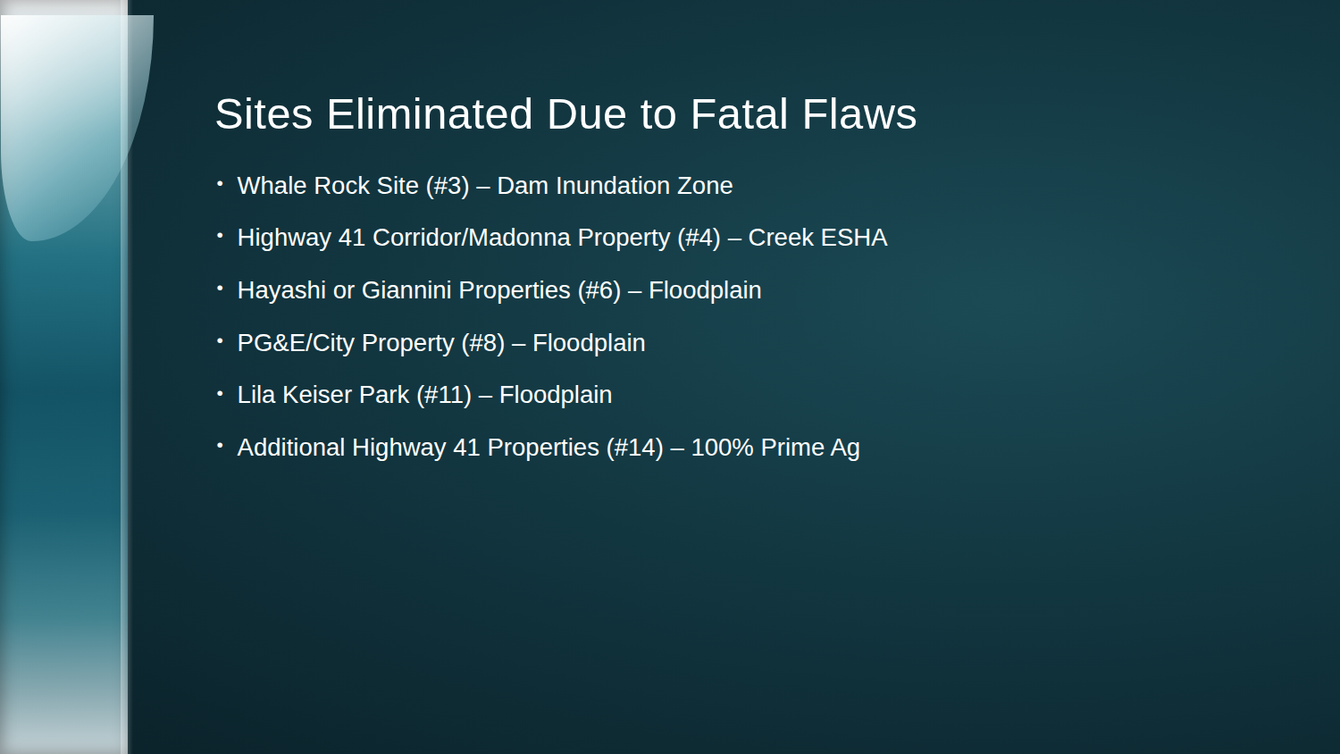Sites Eliminated Due to Fatal Flaws
Whale Rock Site (#3) – Dam Inundation Zone
Highway 41 Corridor/Madonna Property (#4) – Creek ESHA
Hayashi or Giannini Properties (#6) – Floodplain
PG&E/City Property (#8) – Floodplain
Lila Keiser Park (#11) – Floodplain
Additional Highway 41 Properties (#14) – 100% Prime Ag